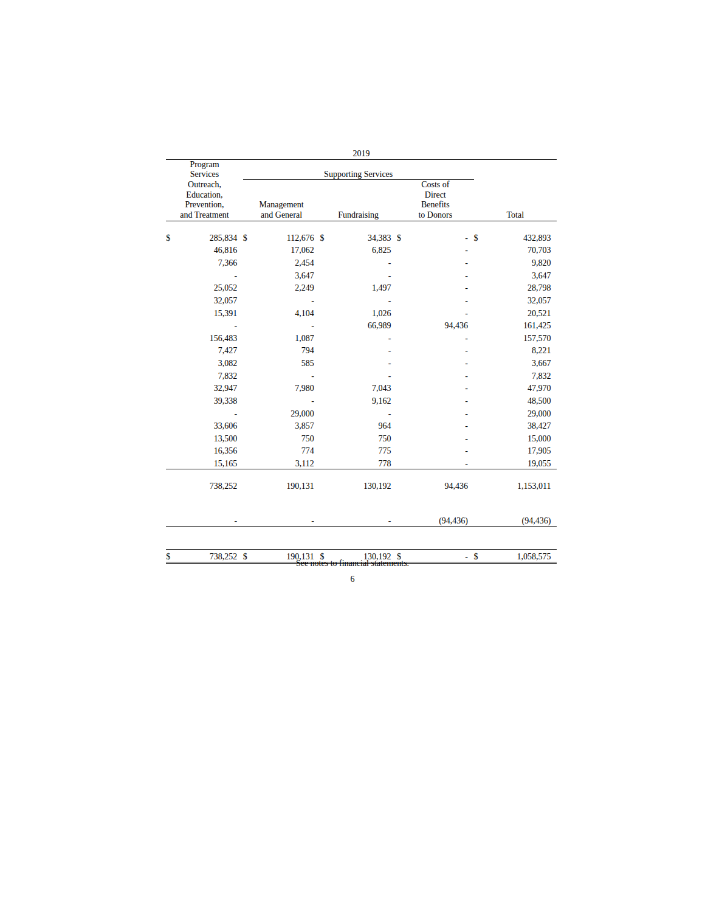| | 2019 |
| --- | --- |
| | Program Services | Supporting Services | |
| | Outreach, Education, Prevention, | Management | | Costs of Direct Benefits | |
| | and Treatment | and General | Fundraising | to Donors | Total |
| | $ 285,834 | $ 112,676 | $ 34,383 | $ - | $ 432,893 |
| | 46,816 | 17,062 | 6,825 | - | 70,703 |
| | 7,366 | 2,454 | - | - | 9,820 |
| | - | 3,647 | - | - | 3,647 |
| | 25,052 | 2,249 | 1,497 | - | 28,798 |
| | 32,057 | - | - | - | 32,057 |
| | 15,391 | 4,104 | 1,026 | - | 20,521 |
| | - | - | 66,989 | 94,436 | 161,425 |
| | 156,483 | 1,087 | - | - | 157,570 |
| | 7,427 | 794 | - | - | 8,221 |
| | 3,082 | 585 | - | - | 3,667 |
| | 7,832 | - | - | - | 7,832 |
| | 32,947 | 7,980 | 7,043 | - | 47,970 |
| | 39,338 | - | 9,162 | - | 48,500 |
| | - | 29,000 | - | - | 29,000 |
| | 33,606 | 3,857 | 964 | - | 38,427 |
| | 13,500 | 750 | 750 | - | 15,000 |
| | 16,356 | 774 | 775 | - | 17,905 |
| | 15,165 | 3,112 | 778 | - | 19,055 |
| | 738,252 | 190,131 | 130,192 | 94,436 | 1,153,011 |
| | - | - | - | (94,436) | (94,436) |
| | $ 738,252 | $ 190,131 | $ 130,192 | $ - | $ 1,058,575 |
See notes to financial statements.
6